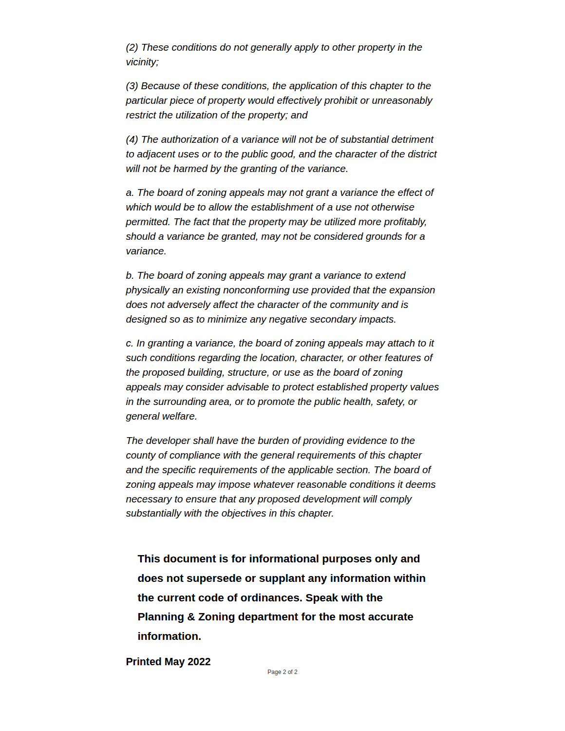(2) These conditions do not generally apply to other property in the vicinity;
(3) Because of these conditions, the application of this chapter to the particular piece of property would effectively prohibit or unreasonably restrict the utilization of the property; and
(4) The authorization of a variance will not be of substantial detriment to adjacent uses or to the public good, and the character of the district will not be harmed by the granting of the variance.
a. The board of zoning appeals may not grant a variance the effect of which would be to allow the establishment of a use not otherwise permitted. The fact that the property may be utilized more profitably, should a variance be granted, may not be considered grounds for a variance.
b. The board of zoning appeals may grant a variance to extend physically an existing nonconforming use provided that the expansion does not adversely affect the character of the community and is designed so as to minimize any negative secondary impacts.
c. In granting a variance, the board of zoning appeals may attach to it such conditions regarding the location, character, or other features of the proposed building, structure, or use as the board of zoning appeals may consider advisable to protect established property values in the surrounding area, or to promote the public health, safety, or general welfare.
The developer shall have the burden of providing evidence to the county of compliance with the general requirements of this chapter and the specific requirements of the applicable section. The board of zoning appeals may impose whatever reasonable conditions it deems necessary to ensure that any proposed development will comply substantially with the objectives in this chapter.
This document is for informational purposes only and does not supersede or supplant any information within the current code of ordinances. Speak with the Planning & Zoning department for the most accurate information.
Printed May 2022
Page 2 of 2